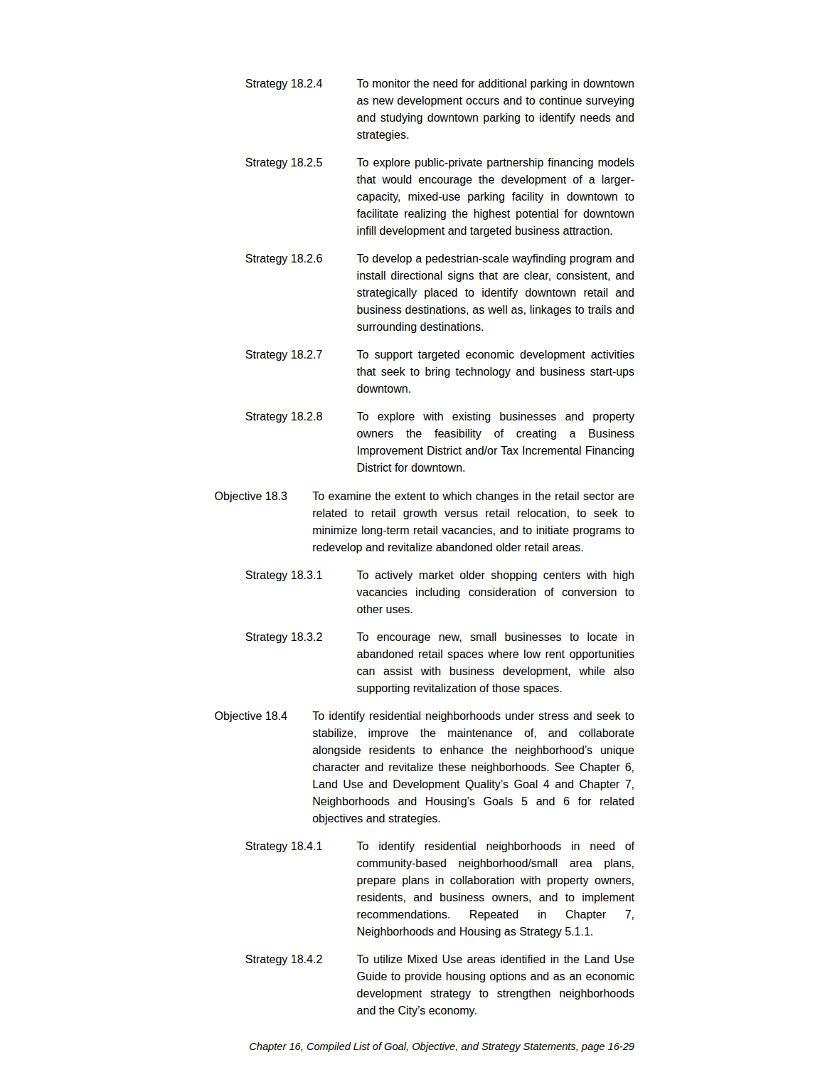Strategy 18.2.4
To monitor the need for additional parking in downtown as new development occurs and to continue surveying and studying downtown parking to identify needs and strategies.
Strategy 18.2.5
To explore public-private partnership financing models that would encourage the development of a larger-capacity, mixed-use parking facility in downtown to facilitate realizing the highest potential for downtown infill development and targeted business attraction.
Strategy 18.2.6
To develop a pedestrian-scale wayfinding program and install directional signs that are clear, consistent, and strategically placed to identify downtown retail and business destinations, as well as, linkages to trails and surrounding destinations.
Strategy 18.2.7
To support targeted economic development activities that seek to bring technology and business start-ups downtown.
Strategy 18.2.8
To explore with existing businesses and property owners the feasibility of creating a Business Improvement District and/or Tax Incremental Financing District for downtown.
Objective 18.3
To examine the extent to which changes in the retail sector are related to retail growth versus retail relocation, to seek to minimize long-term retail vacancies, and to initiate programs to redevelop and revitalize abandoned older retail areas.
Strategy 18.3.1
To actively market older shopping centers with high vacancies including consideration of conversion to other uses.
Strategy 18.3.2
To encourage new, small businesses to locate in abandoned retail spaces where low rent opportunities can assist with business development, while also supporting revitalization of those spaces.
Objective 18.4
To identify residential neighborhoods under stress and seek to stabilize, improve the maintenance of, and collaborate alongside residents to enhance the neighborhood’s unique character and revitalize these neighborhoods. See Chapter 6, Land Use and Development Quality’s Goal 4 and Chapter 7, Neighborhoods and Housing’s Goals 5 and 6 for related objectives and strategies.
Strategy 18.4.1
To identify residential neighborhoods in need of community-based neighborhood/small area plans, prepare plans in collaboration with property owners, residents, and business owners, and to implement recommendations. Repeated in Chapter 7, Neighborhoods and Housing as Strategy 5.1.1.
Strategy 18.4.2
To utilize Mixed Use areas identified in the Land Use Guide to provide housing options and as an economic development strategy to strengthen neighborhoods and the City’s economy.
Chapter 16, Compiled List of Goal, Objective, and Strategy Statements, page 16-29